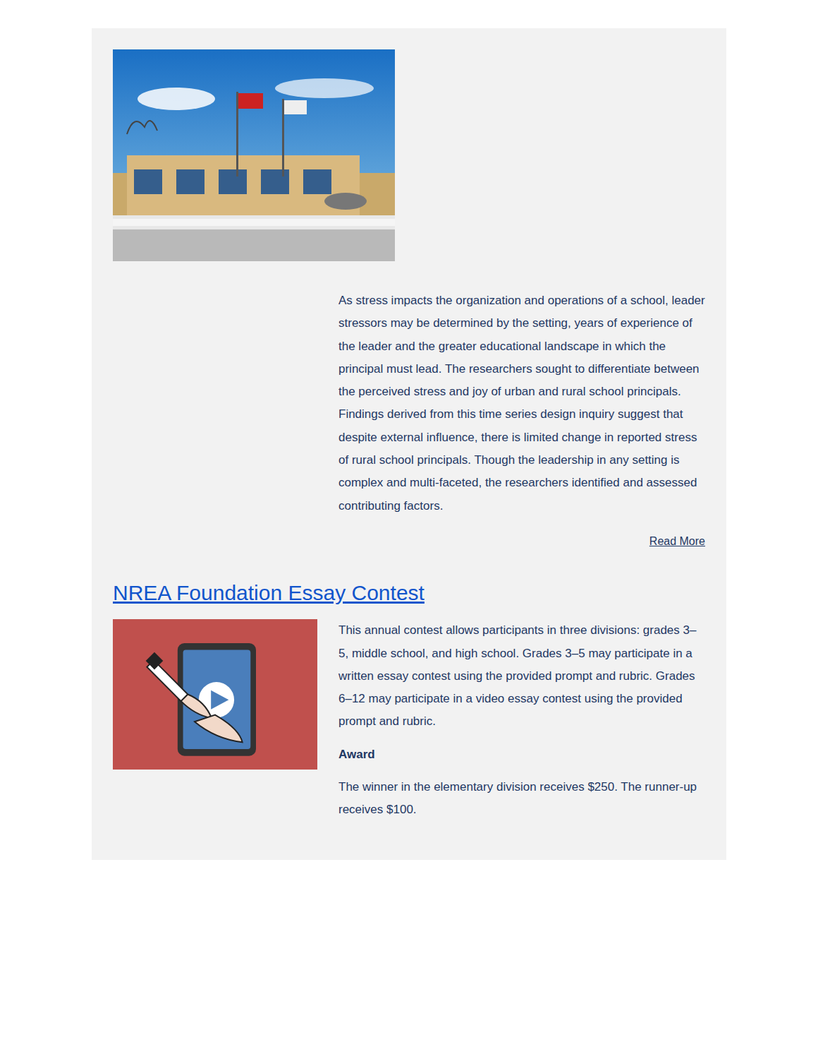As stress impacts the organization and operations of a school, leader stressors may be determined by the setting, years of experience of the leader and the greater educational landscape in which the principal must lead. The researchers sought to differentiate between the perceived stress and joy of urban and rural school principals. Findings derived from this time series design inquiry suggest that despite external influence, there is limited change in reported stress of rural school principals. Though the leadership in any setting is complex and multi-faceted, the researchers identified and assessed contributing factors.
Read More
NREA Foundation Essay Contest
This annual contest allows participants in three divisions: grades 3–5, middle school, and high school. Grades 3–5 may participate in a written essay contest using the provided prompt and rubric. Grades 6–12 may participate in a video essay contest using the provided prompt and rubric.
Award
The winner in the elementary division receives $250. The runner-up receives $100.